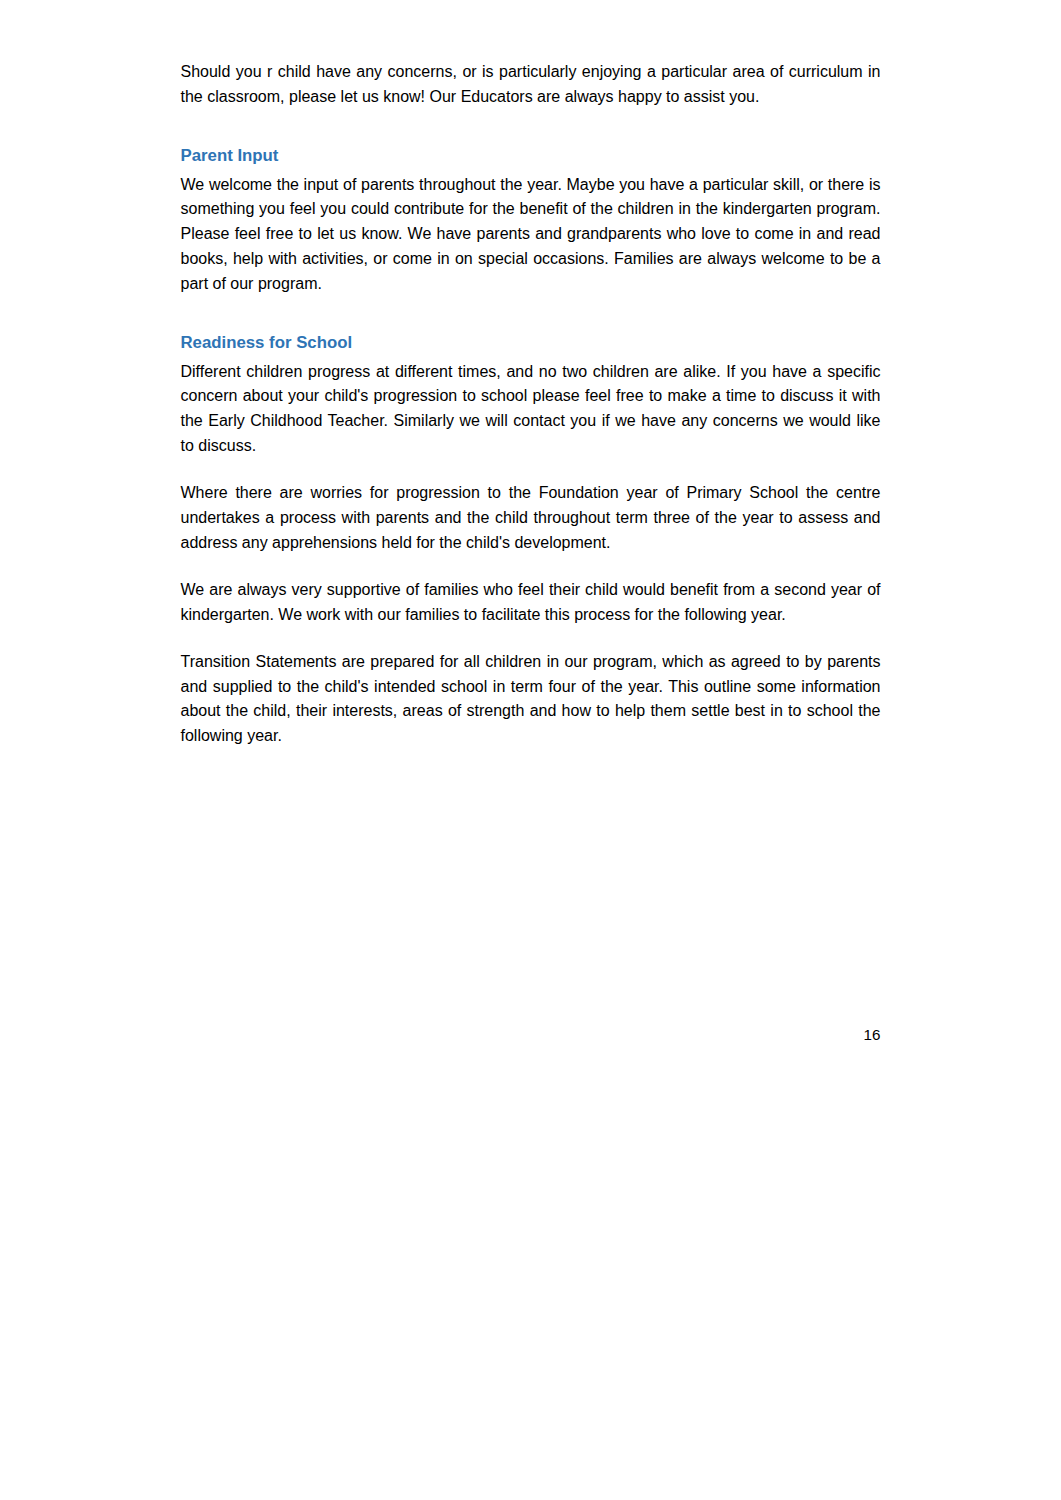Should you r child have any concerns, or is particularly enjoying a particular area of curriculum in the classroom, please let us know! Our Educators are always happy to assist you.
Parent Input
We welcome the input of parents throughout the year. Maybe you have a particular skill, or there is something you feel you could contribute for the benefit of the children in the kindergarten program. Please feel free to let us know. We have parents and grandparents who love to come in and read books, help with activities, or come in on special occasions. Families are always welcome to be a part of our program.
Readiness for School
Different children progress at different times, and no two children are alike. If you have a specific concern about your child's progression to school please feel free to make a time to discuss it with the Early Childhood Teacher. Similarly we will contact you if we have any concerns we would like to discuss.
Where there are worries for progression to the Foundation year of Primary School the centre undertakes a process with parents and the child throughout term three of the year to assess and address any apprehensions held for the child's development.
We are always very supportive of families who feel their child would benefit from a second year of kindergarten. We work with our families to facilitate this process for the following year.
Transition Statements are prepared for all children in our program, which as agreed to by parents and supplied to the child's intended school in term four of the year. This outline some information about the child, their interests, areas of strength and how to help them settle best in to school the following year.
16